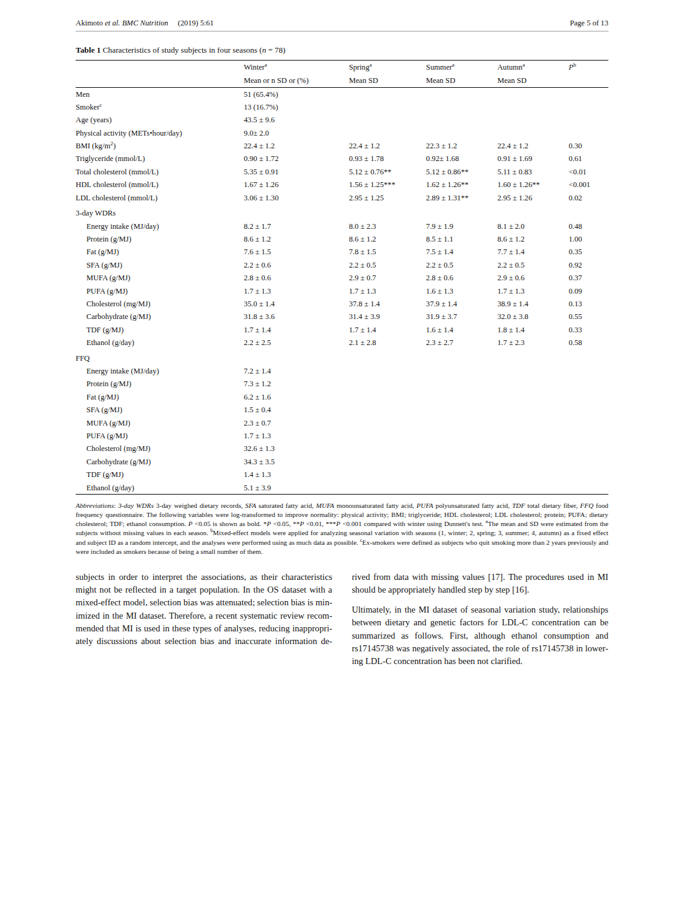Akimoto et al. BMC Nutrition (2019) 5:61
Page 5 of 13
Table 1 Characteristics of study subjects in four seasons ( n = 78)
| | Winter a | Spring a | Summer a | Autumn a | P b |
| --- | --- | --- | --- | --- | --- |
| | Mean or n SD or (%) | Mean SD | Mean SD | Mean SD | |
| Men | 51 (65.4%) | | | | |
| Smoker c | 13 (16.7%) | | | | |
| Age (years) | 43.5 ± 9.6 | | | | |
| Physical activity (METs•hour/day) | 9.0± 2.0 | | | | |
| BMI (kg/m 2 ) | 22.4 ± 1.2 | 22.4 ± 1.2 | 22.3 ± 1.2 | 22.4 ± 1.2 | 0.30 |
| Triglyceride (mmol/L) | 0.90 ± 1.72 | 0.93 ± 1.78 | 0.92± 1.68 | 0.91 ± 1.69 | 0.61 |
| Total cholesterol (mmol/L) | 5.35 ± 0.91 | 5.12 ± 0.76** | 5.12 ± 0.86** | 5.11 ± 0.83 | <0.01 |
| HDL cholesterol (mmol/L) | 1.67 ± 1.26 | 1.56 ± 1.25*** | 1.62 ± 1.26** | 1.60 ± 1.26** | <0.001 |
| LDL cholesterol (mmol/L) | 3.06 ± 1.30 | 2.95 ± 1.25 | 2.89 ± 1.31** | 2.95 ± 1.26 | 0.02 |
| 3-day WDRs | | | | | |
| Energy intake (MJ/day) | 8.2 ± 1.7 | 8.0 ± 2.3 | 7.9 ± 1.9 | 8.1 ± 2.0 | 0.48 |
| Protein (g/MJ) | 8.6 ± 1.2 | 8.6 ± 1.2 | 8.5 ± 1.1 | 8.6 ± 1.2 | 1.00 |
| Fat (g/MJ) | 7.6 ± 1.5 | 7.8 ± 1.5 | 7.5 ± 1.4 | 7.7 ± 1.4 | 0.35 |
| SFA (g/MJ) | 2.2 ± 0.6 | 2.2 ± 0.5 | 2.2 ± 0.5 | 2.2 ± 0.5 | 0.92 |
| MUFA (g/MJ) | 2.8 ± 0.6 | 2.9 ± 0.7 | 2.8 ± 0.6 | 2.9 ± 0.6 | 0.37 |
| PUFA (g/MJ) | 1.7 ± 1.3 | 1.7 ± 1.3 | 1.6 ± 1.3 | 1.7 ± 1.3 | 0.09 |
| Cholesterol (mg/MJ) | 35.0 ± 1.4 | 37.8 ± 1.4 | 37.9 ± 1.4 | 38.9 ± 1.4 | 0.13 |
| Carbohydrate (g/MJ) | 31.8 ± 3.6 | 31.4 ± 3.9 | 31.9 ± 3.7 | 32.0 ± 3.8 | 0.55 |
| TDF (g/MJ) | 1.7 ± 1.4 | 1.7 ± 1.4 | 1.6 ± 1.4 | 1.8 ± 1.4 | 0.33 |
| Ethanol (g/day) | 2.2 ± 2.5 | 2.1 ± 2.8 | 2.3 ± 2.7 | 1.7 ± 2.3 | 0.58 |
| FFQ | | | | | |
| Energy intake (MJ/day) | 7.2 ± 1.4 | | | | |
| Protein (g/MJ) | 7.3 ± 1.2 | | | | |
| Fat (g/MJ) | 6.2 ± 1.6 | | | | |
| SFA (g/MJ) | 1.5 ± 0.4 | | | | |
| MUFA (g/MJ) | 2.3 ± 0.7 | | | | |
| PUFA (g/MJ) | 1.7 ± 1.3 | | | | |
| Cholesterol (mg/MJ) | 32.6 ± 1.3 | | | | |
| Carbohydrate (g/MJ) | 34.3 ± 3.5 | | | | |
| TDF (g/MJ) | 1.4 ± 1.3 | | | | |
| Ethanol (g/day) | 5.1 ± 3.9 | | | | |
Abbreviations: 3-day WDRs 3-day weighed dietary records, SFA saturated fatty acid, MUFA monounsaturated fatty acid, PUFA polyunsaturated fatty acid, TDF total dietary fiber, FFQ food frequency questionnaire. The following variables were log-transformed to improve normality: physical activity; BMI; triglyceride; HDL cholesterol; LDL cholesterol; protein; PUFA; dietary cholesterol; TDF; ethanol consumption. P <0.05 is shown as bold. *P <0.05, **P <0.01, ***P <0.001 compared with winter using Dunnett's test. aThe mean and SD were estimated from the subjects without missing values in each season. bMixed-effect models were applied for analyzing seasonal variation with seasons (1, winter; 2, spring; 3, summer; 4, autumn) as a fixed effect and subject ID as a random intercept, and the analyses were performed using as much data as possible. cEx-smokers were defined as subjects who quit smoking more than 2 years previously and were included as smokers because of being a small number of them.
subjects in order to interpret the associations, as their characteristics might not be reflected in a target population. In the OS dataset with a mixed-effect model, selection bias was attenuated; selection bias is minimized in the MI dataset. Therefore, a recent systematic review recommended that MI is used in these types of analyses, reducing inappropriately discussions about selection bias and inaccurate information derived from data with missing values [17]. The procedures used in MI should be appropriately handled step by step [16].
Ultimately, in the MI dataset of seasonal variation study, relationships between dietary and genetic factors for LDL-C concentration can be summarized as follows. First, although ethanol consumption and rs17145738 was negatively associated, the role of rs17145738 in lowering LDL-C concentration has been not clarified.